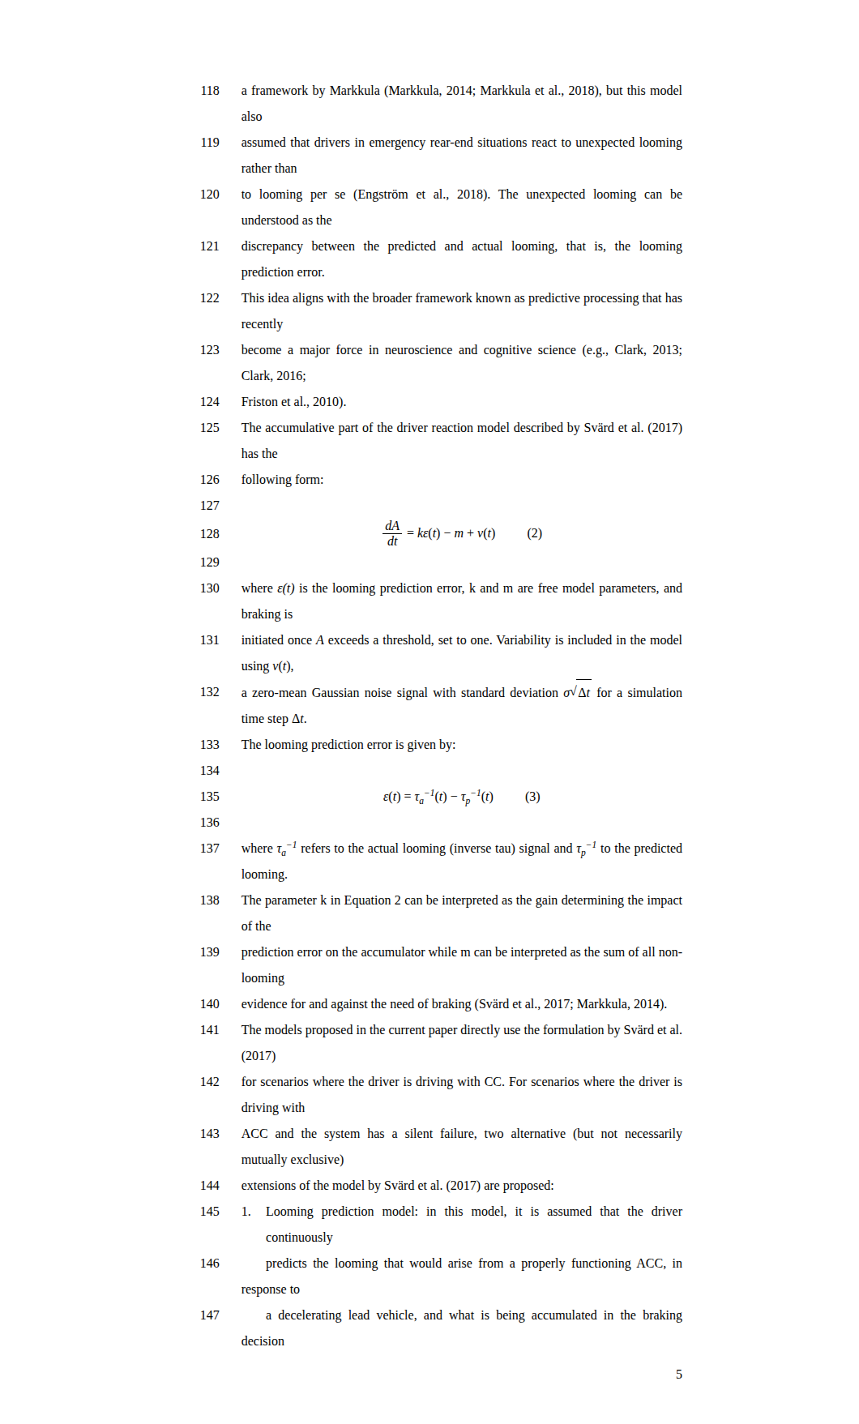118
a framework by Markkula (Markkula, 2014; Markkula et al., 2018), but this model also
119
assumed that drivers in emergency rear-end situations react to unexpected looming rather than
120
to looming per se (Engström et al., 2018). The unexpected looming can be understood as the
121
discrepancy between the predicted and actual looming, that is, the looming prediction error.
122
This idea aligns with the broader framework known as predictive processing that has recently
123
become a major force in neuroscience and cognitive science (e.g., Clark, 2013; Clark, 2016;
124
Friston et al., 2010).
125
The accumulative part of the driver reaction model described by Svärd et al. (2017) has the
126
following form:
127
128
dA dt = kε(t) − m + ν(t) (2)
129
130
where ε(t) is the looming prediction error, k and m are free model parameters, and braking is
131
initiated once A exceeds a threshold, set to one. Variability is included in the model using ν(t),
132
a zero-mean Gaussian noise signal with standard deviation σΔt for a simulation time step Δt.
133
The looming prediction error is given by:
134
135
ε(t) = τa−1(t) − τp−1(t) (3)
136
137
where τa−1 refers to the actual looming (inverse tau) signal and τp−1 to the predicted looming.
138
The parameter k in Equation 2 can be interpreted as the gain determining the impact of the
139
prediction error on the accumulator while m can be interpreted as the sum of all non-looming
140
evidence for and against the need of braking (Svärd et al., 2017; Markkula, 2014).
141
The models proposed in the current paper directly use the formulation by Svärd et al. (2017)
142
for scenarios where the driver is driving with CC. For scenarios where the driver is driving with
143
ACC and the system has a silent failure, two alternative (but not necessarily mutually exclusive)
144
extensions of the model by Svärd et al. (2017) are proposed:
145
1. Looming prediction model: in this model, it is assumed that the driver continuously
146
predicts the looming that would arise from a properly functioning ACC, in response to
147
a decelerating lead vehicle, and what is being accumulated in the braking decision
5